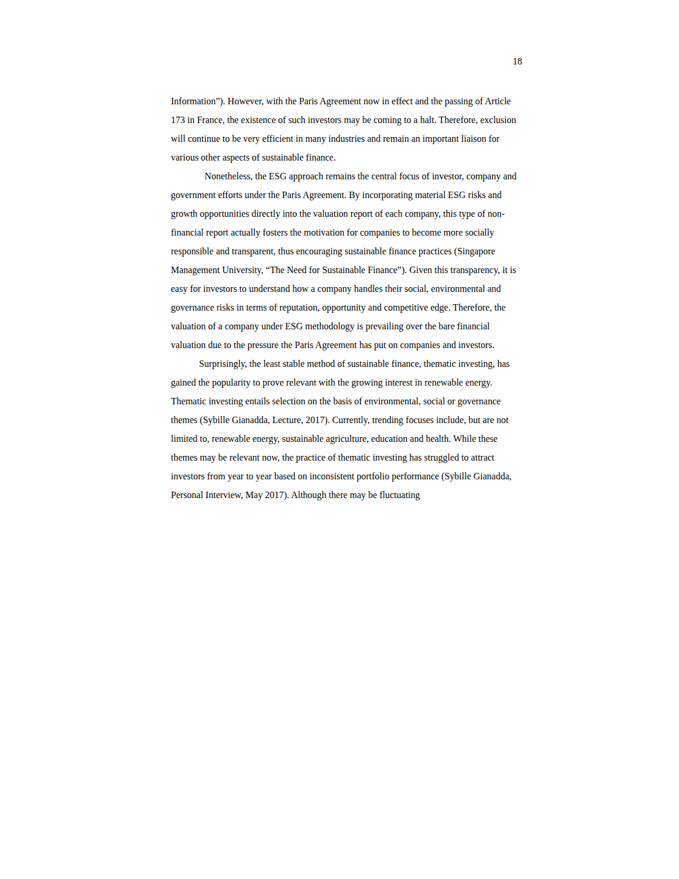18
Information”). However, with the Paris Agreement now in effect and the passing of Article 173 in France, the existence of such investors may be coming to a halt. Therefore, exclusion will continue to be very efficient in many industries and remain an important liaison for various other aspects of sustainable finance.
Nonetheless, the ESG approach remains the central focus of investor, company and government efforts under the Paris Agreement. By incorporating material ESG risks and growth opportunities directly into the valuation report of each company, this type of non-financial report actually fosters the motivation for companies to become more socially responsible and transparent, thus encouraging sustainable finance practices (Singapore Management University, “The Need for Sustainable Finance”). Given this transparency, it is easy for investors to understand how a company handles their social, environmental and governance risks in terms of reputation, opportunity and competitive edge. Therefore, the valuation of a company under ESG methodology is prevailing over the bare financial valuation due to the pressure the Paris Agreement has put on companies and investors.
Surprisingly, the least stable method of sustainable finance, thematic investing, has gained the popularity to prove relevant with the growing interest in renewable energy. Thematic investing entails selection on the basis of environmental, social or governance themes (Sybille Gianadda, Lecture, 2017). Currently, trending focuses include, but are not limited to, renewable energy, sustainable agriculture, education and health. While these themes may be relevant now, the practice of thematic investing has struggled to attract investors from year to year based on inconsistent portfolio performance (Sybille Gianadda, Personal Interview, May 2017). Although there may be fluctuating